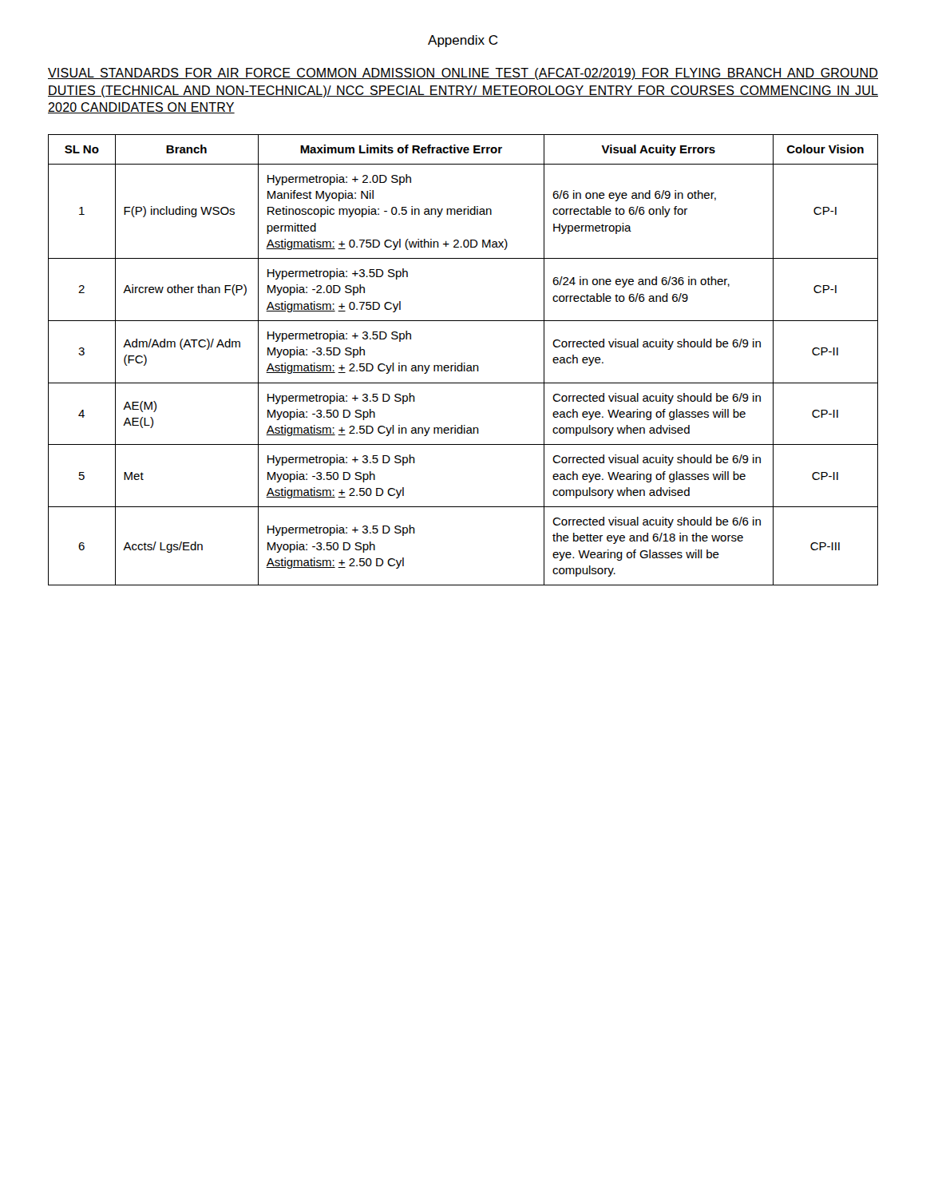Appendix C
Visual standards for Air Force Common Admission Online Test (AFCAT-02/2019) for Flying Branch and Ground Duties (Technical and Non-Technical)/ NCC Special Entry/ Meteorology Entry for courses commencing in Jul 2020 candidates on entry
| SL No | Branch | Maximum Limits of Refractive Error | Visual Acuity Errors | Colour Vision |
| --- | --- | --- | --- | --- |
| 1 | F(P) including WSOs | Hypermetropia: + 2.0D Sph Manifest Myopia: Nil Retinoscopic myopia: - 0.5 in any meridian permitted Astigmatism: + 0.75D Cyl (within + 2.0D Max) | 6/6 in one eye and 6/9 in other, correctable to 6/6 only for Hypermetropia | CP-I |
| 2 | Aircrew other than F(P) | Hypermetropia: +3.5D Sph Myopia: -2.0D Sph Astigmatism: + 0.75D Cyl | 6/24 in one eye and 6/36 in other, correctable to 6/6 and 6/9 | CP-I |
| 3 | Adm/Adm (ATC)/ Adm (FC) | Hypermetropia: + 3.5D Sph Myopia: -3.5D Sph Astigmatism: + 2.5D Cyl in any meridian | Corrected visual acuity should be 6/9 in each eye. | CP-II |
| 4 | AE(M) AE(L) | Hypermetropia: + 3.5 D Sph Myopia: -3.50 D Sph Astigmatism: + 2.5D Cyl in any meridian | Corrected visual acuity should be 6/9 in each eye. Wearing of glasses will be compulsory when advised | CP-II |
| 5 | Met | Hypermetropia: + 3.5 D Sph Myopia: -3.50 D Sph Astigmatism: + 2.50 D Cyl | Corrected visual acuity should be 6/9 in each eye. Wearing of glasses will be compulsory when advised | CP-II |
| 6 | Accts/ Lgs/Edn | Hypermetropia: + 3.5 D Sph Myopia: -3.50 D Sph Astigmatism: + 2.50 D Cyl | Corrected visual acuity should be 6/6 in the better eye and 6/18 in the worse eye. Wearing of Glasses will be compulsory. | CP-III |